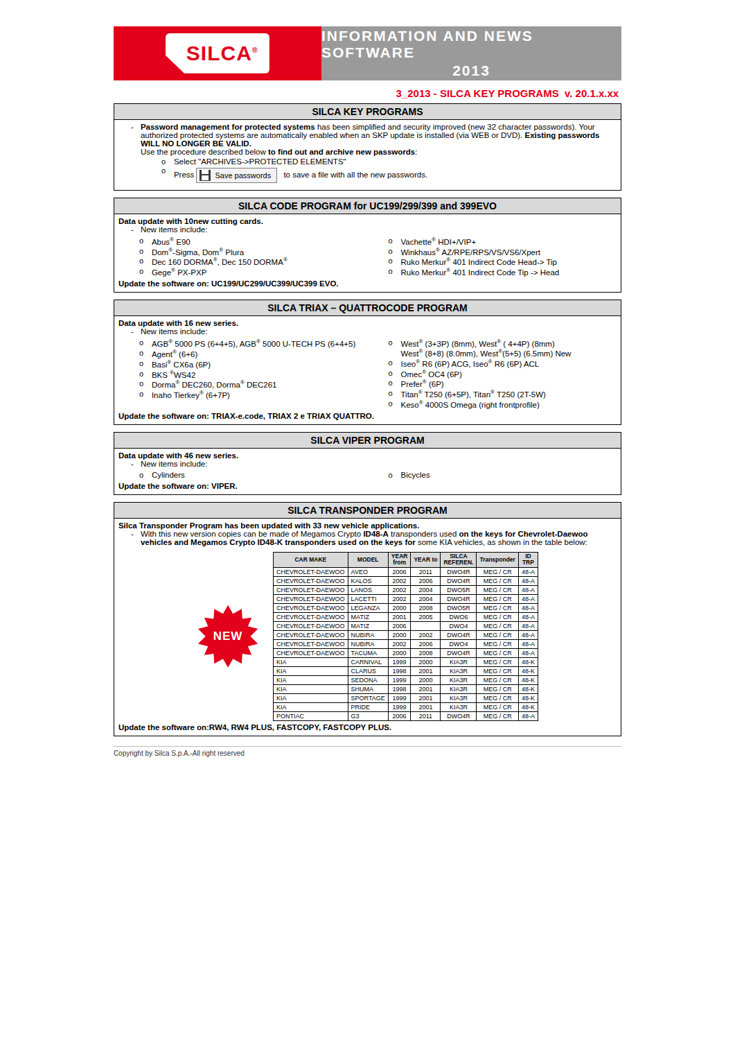SILCA®
INFORMATION AND NEWS SOFTWARE
2013
3_2013 - SILCA KEY PROGRAMS v. 20.1.x.xx
SILCA KEY PROGRAMS
Password management for protected systems has been simplified and security improved (new 32 character passwords). Your authorized protected systems are automatically enabled when an SKP update is installed (via WEB or DVD). Existing passwords WILL NO LONGER BE VALID.
Use the procedure described below to find out and archive new passwords:
Select "ARCHIVES->PROTECTED ELEMENTS"
Press Save passwords to save a file with all the new passwords.
SILCA CODE PROGRAM for UC199/299/399 and 399EVO
Data update with 10new cutting cards.
New items include:
Abus® E90
Dom®-Sigma, Dom® Plura
Dec 160 DORMA®, Dec 150 DORMA®
Gege® PX-PXP
Vachette® HDI+/VIP+
Winkhaus® AZ/RPE/RPS/VS/VS6/Xpert
Ruko Merkur® 401 Indirect Code Head-> Tip
Ruko Merkur® 401 Indirect Code Tip -> Head
Update the software on: UC199/UC299/UC399/UC399 EVO.
SILCA TRIAX – QUATTROCODE PROGRAM
Data update with 16 new series.
New items include:
AGB® 5000 PS (6+4+5), AGB® 5000 U-TECH PS (6+4+5)
Agent® (6+6)
Basi® CX6a (6P)
BKS ®WS42
Dorma® DEC260, Dorma® DEC261
Inaho Tierkey® (6+7P)
West® (3+3P) (8mm), West® ( 4+4P) (8mm)
West® (8+8) (8.0mm), West®(5+5) (6.5mm) New
Iseo® R6 (6P) ACG, Iseo® R6 (6P) ACL
Omec® OC4 (6P)
Prefer® (6P)
Titan® T250 (6+5P), Titan® T250 (2T-5W)
Keso® 4000S Omega (right frontprofile)
Update the software on: TRIAX-e.code, TRIAX 2 e TRIAX QUATTRO.
SILCA VIPER PROGRAM
Data update with 46 new series.
New items include:
Cylinders
Bicycles
Update the software on: VIPER.
SILCA TRANSPONDER PROGRAM
Silca Transponder Program has been updated with 33 new vehicle applications.
With this new version copies can be made of Megamos Crypto ID48-A transponders used on the keys for Chevrolet-Daewoo vehicles and Megamos Crypto ID48-K transponders used on the keys for some KIA vehicles, as shown in the table below:
NEW
| CAR MAKE | MODEL | YEAR from | YEAR to | SILCA REFEREN. | Transponder | ID TRP |
| --- | --- | --- | --- | --- | --- | --- |
| CHEVROLET-DAEWOO | AVEO | 2006 | 2011 | DWO4R | MEG / CR | 48-A |
| CHEVROLET-DAEWOO | KALOS | 2002 | 2006 | DWO4R | MEG / CR | 48-A |
| CHEVROLET-DAEWOO | LANOS | 2002 | 2004 | DWO5R | MEG / CR | 48-A |
| CHEVROLET-DAEWOO | LACETTI | 2002 | 2004 | DWO4R | MEG / CR | 48-A |
| CHEVROLET-DAEWOO | LEGANZA | 2000 | 2008 | DWO5R | MEG / CR | 48-A |
| CHEVROLET-DAEWOO | MATIZ | 2001 | 2005 | DWO6 | MEG / CR | 48-A |
| CHEVROLET-DAEWOO | MATIZ | 2006 | | DWO4 | MEG / CR | 48-A |
| CHEVROLET-DAEWOO | NUBIRA | 2000 | 2002 | DWO4R | MEG / CR | 48-A |
| CHEVROLET-DAEWOO | NUBIRA | 2002 | 2006 | DWO4 | MEG / CR | 48-A |
| CHEVROLET-DAEWOO | TACUMA | 2000 | 2008 | DWO4R | MEG / CR | 48-A |
| KIA | CARNIVAL | 1999 | 2000 | KIA3R | MEG / CR | 48-K |
| KIA | CLARUS | 1998 | 2001 | KIA3R | MEG / CR | 48-K |
| KIA | SEDONA | 1999 | 2000 | KIA3R | MEG / CR | 48-K |
| KIA | SHUMA | 1998 | 2001 | KIA3R | MEG / CR | 48-K |
| KIA | SPORTAGE | 1999 | 2001 | KIA3R | MEG / CR | 48-K |
| KIA | PRIDE | 1999 | 2001 | KIA3R | MEG / CR | 48-K |
| PONTIAC | G3 | 2006 | 2011 | DWO4R | MEG / CR | 48-A |
Update the software on:RW4, RW4 PLUS, FASTCOPY, FASTCOPY PLUS.
Copyright by Silca S.p.A.-All right reserved